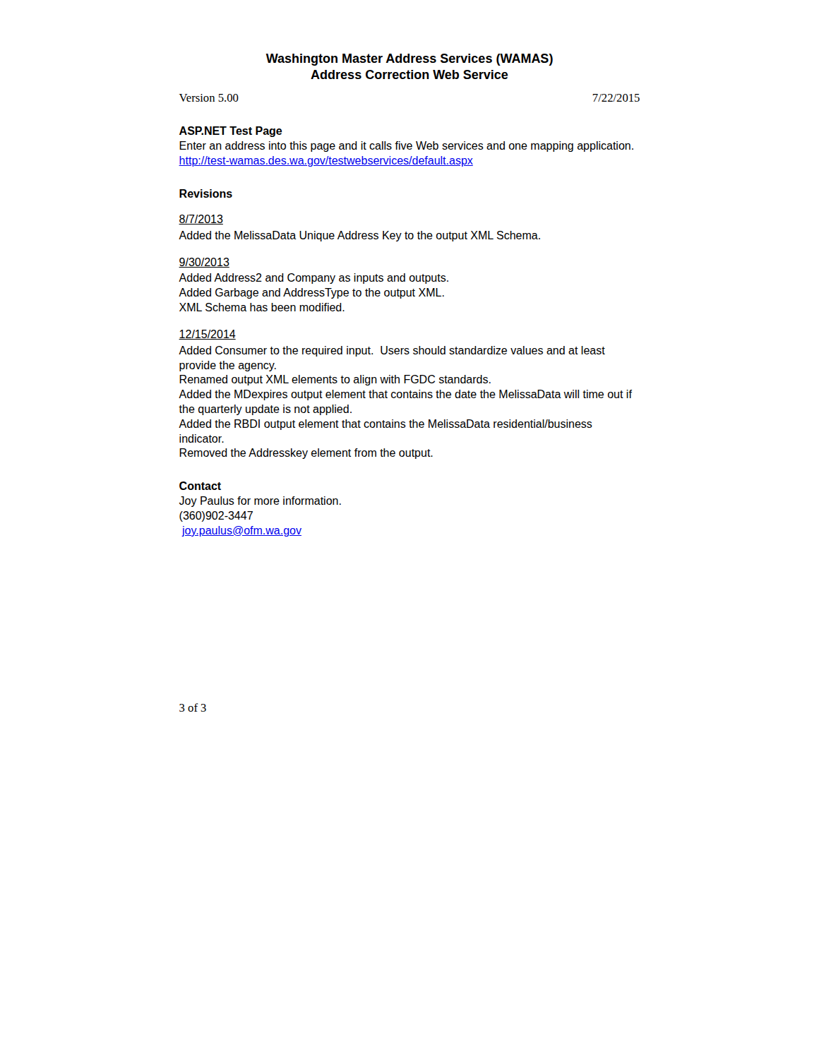Washington Master Address Services (WAMAS)
Address Correction Web Service
Version 5.00 7/22/2015
ASP.NET Test Page
Enter an address into this page and it calls five Web services and one mapping application.
http://test-wamas.des.wa.gov/testwebservices/default.aspx
Revisions
8/7/2013
Added the MelissaData Unique Address Key to the output XML Schema.
9/30/2013
Added Address2 and Company as inputs and outputs.
Added Garbage and AddressType to the output XML.
XML Schema has been modified.
12/15/2014
Added Consumer to the required input. Users should standardize values and at least provide the agency.
Renamed output XML elements to align with FGDC standards.
Added the MDexpires output element that contains the date the MelissaData will time out if the quarterly update is not applied.
Added the RBDI output element that contains the MelissaData residential/business indicator.
Removed the Addresskey element from the output.
Contact
Joy Paulus for more information.
(360)902-3447
joy.paulus@ofm.wa.gov
3 of 3